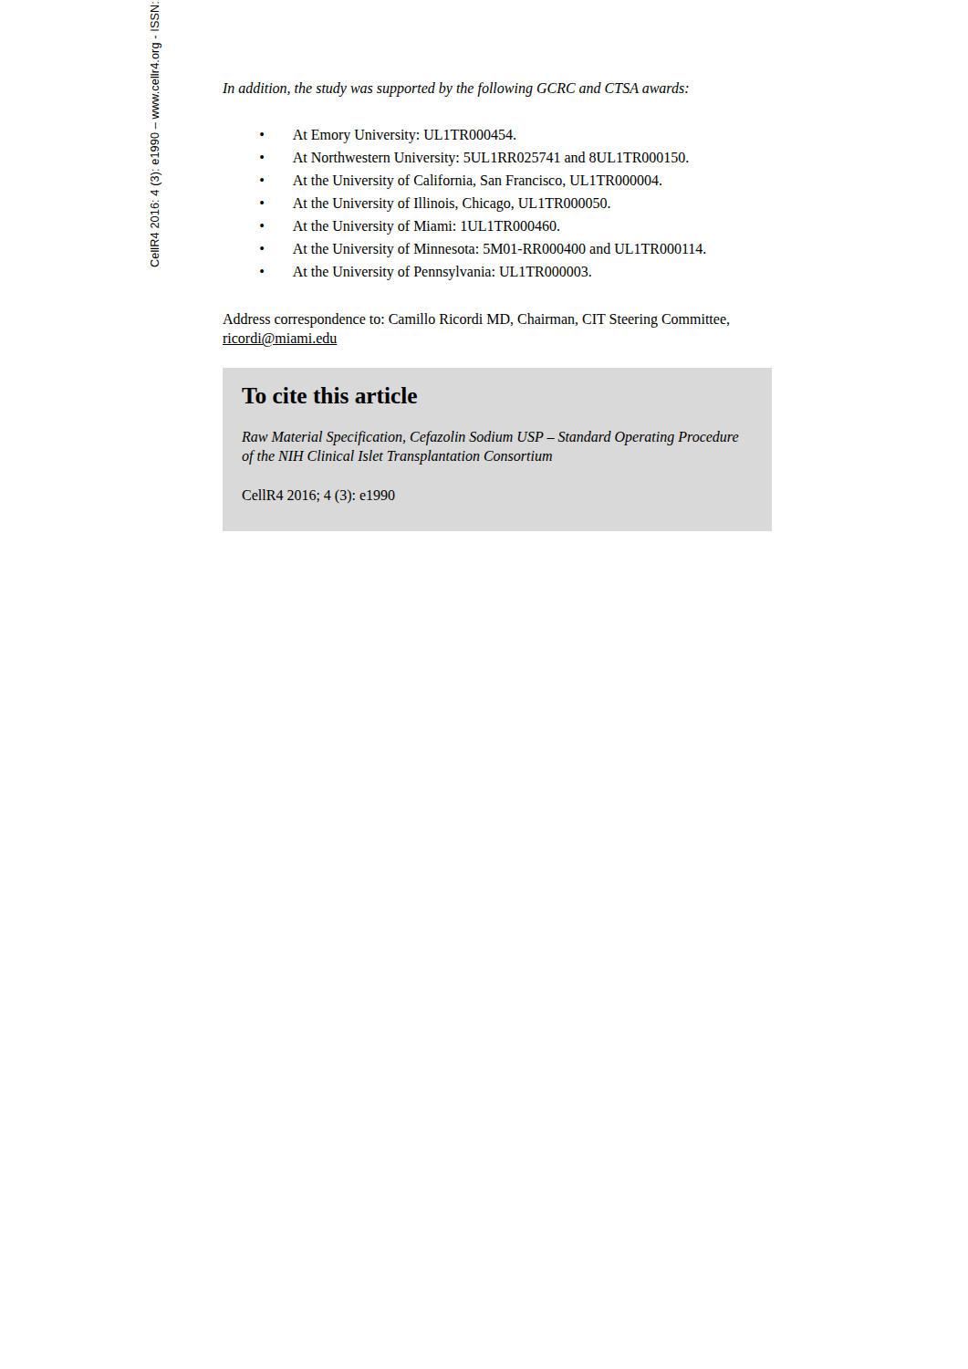CellR4 2016: 4 (3): e1990 – www.cellr4.org - ISSN: 2329-7042
In addition, the study was supported by the following GCRC and CTSA awards:
At Emory University: UL1TR000454.
At Northwestern University: 5UL1RR025741 and 8UL1TR000150.
At the University of California, San Francisco, UL1TR000004.
At the University of Illinois, Chicago, UL1TR000050.
At the University of Miami: 1UL1TR000460.
At the University of Minnesota: 5M01-RR000400 and UL1TR000114.
At the University of Pennsylvania: UL1TR000003.
Address correspondence to: Camillo Ricordi MD, Chairman, CIT Steering Committee, ricordi@miami.edu
To cite this article
Raw Material Specification, Cefazolin Sodium USP – Standard Operating Procedure of the NIH Clinical Islet Transplantation Consortium
CellR4 2016; 4 (3): e1990